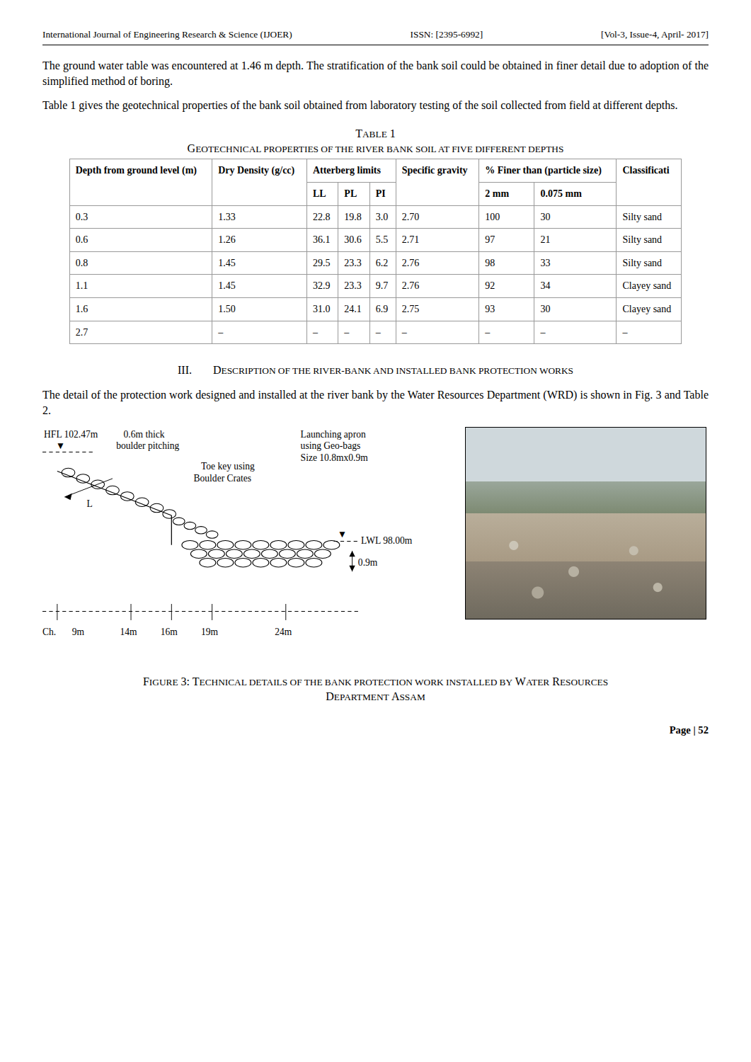International Journal of Engineering Research & Science (IJOER) ISSN: [2395-6992] [Vol-3, Issue-4, April- 2017]
The ground water table was encountered at 1.46 m depth. The stratification of the bank soil could be obtained in finer detail due to adoption of the simplified method of boring.
Table 1 gives the geotechnical properties of the bank soil obtained from laboratory testing of the soil collected from field at different depths.
TABLE 1 GEOTECHNICAL PROPERTIES OF THE RIVER BANK SOIL AT FIVE DIFFERENT DEPTHS
| Depth from ground level (m) | Dry Density (g/cc) | Atterberg limits | Specific gravity | % Finer than (particle size) | Classificati |
| --- | --- | --- | --- | --- | --- |
| LL | PL | PI | 2 mm | 0.075 mm |
| 0.3 | 1.33 | 22.8 | 19.8 | 3.0 | 2.70 | 100 | 30 | Silty sand |
| 0.6 | 1.26 | 36.1 | 30.6 | 5.5 | 2.71 | 97 | 21 | Silty sand |
| 0.8 | 1.45 | 29.5 | 23.3 | 6.2 | 2.76 | 98 | 33 | Silty sand |
| 1.1 | 1.45 | 32.9 | 23.3 | 9.7 | 2.76 | 92 | 34 | Clayey sand |
| 1.6 | 1.50 | 31.0 | 24.1 | 6.9 | 2.75 | 93 | 30 | Clayey sand |
| 2.7 | – | – | – | – | – | – | – | – |
III. DESCRIPTION OF THE RIVER-BANK AND INSTALLED BANK PROTECTION WORKS
The detail of the protection work designed and installed at the river bank by the Water Resources Department (WRD) is shown in Fig. 3 and Table 2.
HFL 102.47m ▼ 0.6m thick boulder pitching Toe key using Boulder Crates Launching apron using Geo-bags Size 10.8mx0.9m L ▼ LWL 98.00m 0.9m Ch. 9m 14m 16m 19m 24m
FIGURE 3: TECHNICAL DETAILS OF THE BANK PROTECTION WORK INSTALLED BY WATER RESOURCES
DEPARTMENT ASSAM
Page | 52